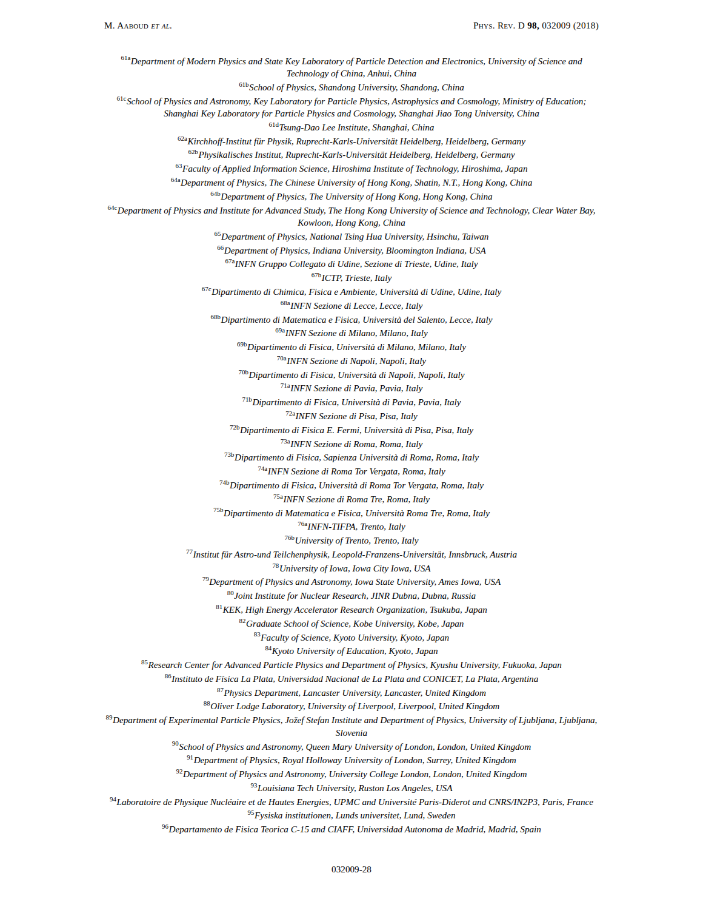M. Aaboud et al.
Phys. Rev. D 98, 032009 (2018)
61aDepartment of Modern Physics and State Key Laboratory of Particle Detection and Electronics, University of Science and Technology of China, Anhui, China
61bSchool of Physics, Shandong University, Shandong, China
61cSchool of Physics and Astronomy, Key Laboratory for Particle Physics, Astrophysics and Cosmology, Ministry of Education; Shanghai Key Laboratory for Particle Physics and Cosmology, Shanghai Jiao Tong University, China
61dTsung-Dao Lee Institute, Shanghai, China
62aKirchhoff-Institut für Physik, Ruprecht-Karls-Universität Heidelberg, Heidelberg, Germany
62bPhysikalisches Institut, Ruprecht-Karls-Universität Heidelberg, Heidelberg, Germany
63Faculty of Applied Information Science, Hiroshima Institute of Technology, Hiroshima, Japan
64aDepartment of Physics, The Chinese University of Hong Kong, Shatin, N.T., Hong Kong, China
64bDepartment of Physics, The University of Hong Kong, Hong Kong, China
64cDepartment of Physics and Institute for Advanced Study, The Hong Kong University of Science and Technology, Clear Water Bay, Kowloon, Hong Kong, China
65Department of Physics, National Tsing Hua University, Hsinchu, Taiwan
66Department of Physics, Indiana University, Bloomington Indiana, USA
67aINFN Gruppo Collegato di Udine, Sezione di Trieste, Udine, Italy
67bICTP, Trieste, Italy
67cDipartimento di Chimica, Fisica e Ambiente, Università di Udine, Udine, Italy
68aINFN Sezione di Lecce, Lecce, Italy
68bDipartimento di Matematica e Fisica, Università del Salento, Lecce, Italy
69aINFN Sezione di Milano, Milano, Italy
69bDipartimento di Fisica, Università di Milano, Milano, Italy
70aINFN Sezione di Napoli, Napoli, Italy
70bDipartimento di Fisica, Università di Napoli, Napoli, Italy
71aINFN Sezione di Pavia, Pavia, Italy
71bDipartimento di Fisica, Università di Pavia, Pavia, Italy
72aINFN Sezione di Pisa, Pisa, Italy
72bDipartimento di Fisica E. Fermi, Università di Pisa, Pisa, Italy
73aINFN Sezione di Roma, Roma, Italy
73bDipartimento di Fisica, Sapienza Università di Roma, Roma, Italy
74aINFN Sezione di Roma Tor Vergata, Roma, Italy
74bDipartimento di Fisica, Università di Roma Tor Vergata, Roma, Italy
75aINFN Sezione di Roma Tre, Roma, Italy
75bDipartimento di Matematica e Fisica, Università Roma Tre, Roma, Italy
76aINFN-TIFPA, Trento, Italy
76bUniversity of Trento, Trento, Italy
77Institut für Astro-und Teilchenphysik, Leopold-Franzens-Universität, Innsbruck, Austria
78University of Iowa, Iowa City Iowa, USA
79Department of Physics and Astronomy, Iowa State University, Ames Iowa, USA
80Joint Institute for Nuclear Research, JINR Dubna, Dubna, Russia
81KEK, High Energy Accelerator Research Organization, Tsukuba, Japan
82Graduate School of Science, Kobe University, Kobe, Japan
83Faculty of Science, Kyoto University, Kyoto, Japan
84Kyoto University of Education, Kyoto, Japan
85Research Center for Advanced Particle Physics and Department of Physics, Kyushu University, Fukuoka, Japan
86Instituto de Física La Plata, Universidad Nacional de La Plata and CONICET, La Plata, Argentina
87Physics Department, Lancaster University, Lancaster, United Kingdom
88Oliver Lodge Laboratory, University of Liverpool, Liverpool, United Kingdom
89Department of Experimental Particle Physics, Jožef Stefan Institute and Department of Physics, University of Ljubljana, Ljubljana, Slovenia
90School of Physics and Astronomy, Queen Mary University of London, London, United Kingdom
91Department of Physics, Royal Holloway University of London, Surrey, United Kingdom
92Department of Physics and Astronomy, University College London, London, United Kingdom
93Louisiana Tech University, Ruston Los Angeles, USA
94Laboratoire de Physique Nucléaire et de Hautes Energies, UPMC and Université Paris-Diderot and CNRS/IN2P3, Paris, France
95Fysiska institutionen, Lunds universitet, Lund, Sweden
96Departamento de Fisica Teorica C-15 and CIAFF, Universidad Autonoma de Madrid, Madrid, Spain
032009-28